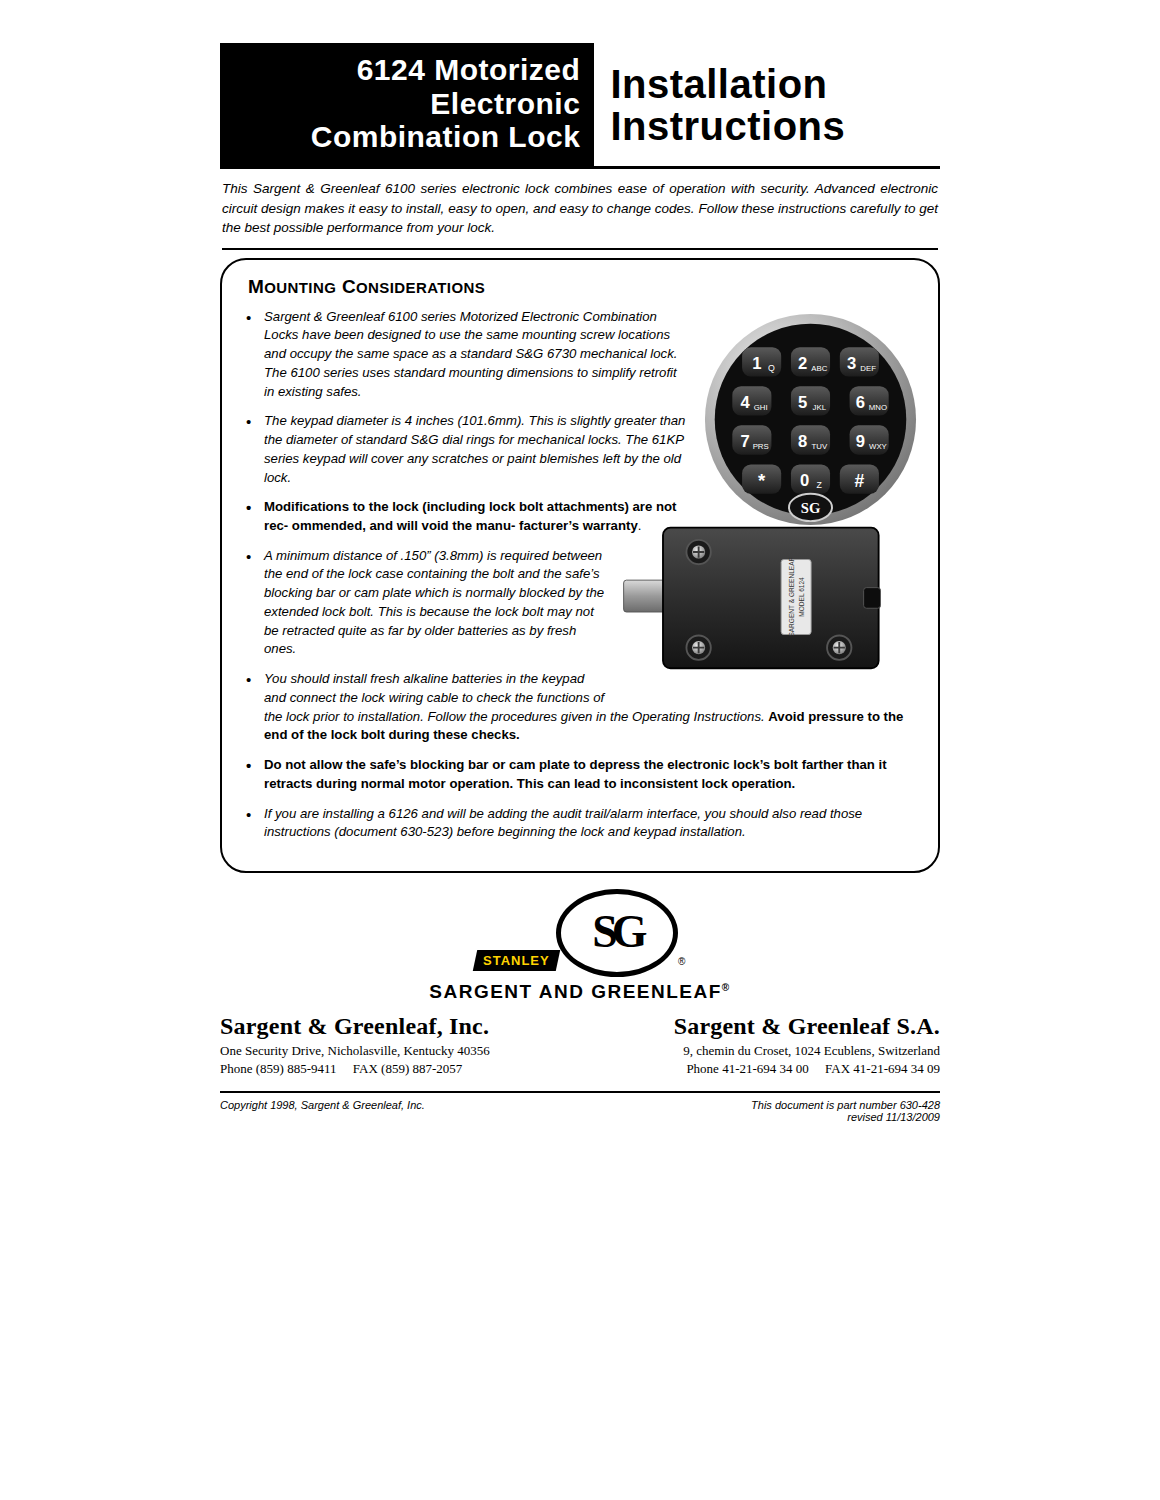6124 Motorized
Electronic
Combination Lock
Installation
Instructions
This Sargent & Greenleaf 6100 series electronic lock combines ease of operation with security. Advanced electronic circuit design makes it easy to install, easy to open, and easy to change codes. Follow these instructions carefully to get the best possible performance from your lock.
MOUNTING CONSIDERATIONS
1Q 2ABC 3DEF 4GHI 5JKL 6MNO 7PRS 8TUV 9WXY * 0Z # SG
Sargent & Greenleaf 6100 series Motorized Electronic Combination Locks have been designed to use the same mounting screw locations and occupy the same space as a standard S&G 6730 mechanical lock. The 6100 series uses standard mounting dimensions to simplify retrofit in existing safes.
The keypad diameter is 4 inches (101.6mm). This is slightly greater than the diameter of standard S&G dial rings for mechanical locks. The 61KP series keypad will cover any scratches or paint blemishes left by the old lock.
Modifications to the lock (including lock bolt attachments) are not rec‑ ommended, and will void the manu‑ facturer’s warranty.
SARGENT & GREENLEAF MODEL 6124
A minimum distance of .150” (3.8mm) is required between the end of the lock case containing the bolt and the safe’s blocking bar or cam plate which is normally blocked by the extended lock bolt. This is because the lock bolt may not be retracted quite as far by older batteries as by fresh ones.
You should install fresh alkaline batteries in the keypad and connect the lock wiring cable to check the functions of the lock prior to installation. Follow the procedures given in the Operating Instructions. Avoid pressure to the end of the lock bolt during these checks.
Do not allow the safe’s blocking bar or cam plate to depress the electronic lock’s bolt farther than it retracts during normal motor operation. This can lead to inconsistent lock operation.
If you are installing a 6126 and will be adding the audit trail/alarm interface, you should also read those instructions (document 630-523) before beginning the lock and keypad installation.
STANLEY SG®
SARGENT AND GREENLEAF®
Sargent & Greenleaf, Inc.
One Security Drive, Nicholasville, Kentucky 40356
Phone (859) 885-9411 FAX (859) 887-2057
Sargent & Greenleaf S.A.
9, chemin du Croset, 1024 Ecublens, Switzerland
Phone 41-21-694 34 00 FAX 41-21-694 34 09
Copyright 1998, Sargent & Greenleaf, Inc.
This document is part number 630-428
revised 11/13/2009